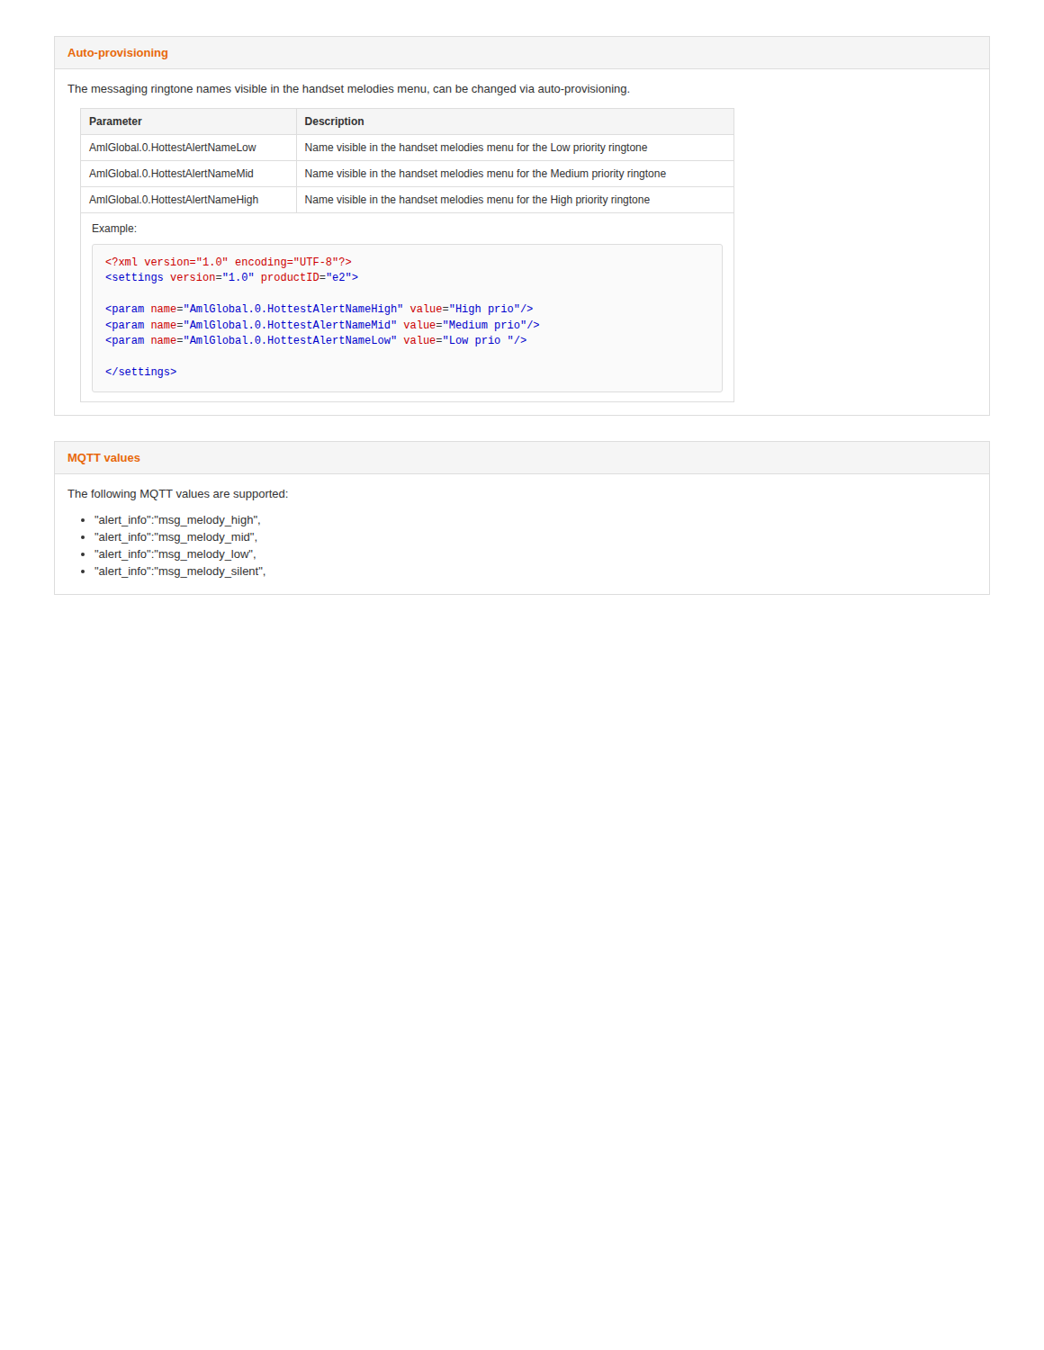Auto-provisioning
The messaging ringtone names visible in the handset melodies menu, can be changed via auto-provisioning.
| Parameter | Description |
| --- | --- |
| AmlGlobal.0.HottestAlertNameLow | Name visible in the handset melodies menu for the Low priority ringtone |
| AmlGlobal.0.HottestAlertNameMid | Name visible in the handset melodies menu for the Medium priority ringtone |
| AmlGlobal.0.HottestAlertNameHigh | Name visible in the handset melodies menu for the High priority ringtone |
| Example: <?xml version="1.0" encoding="UTF-8"?> <settings version = "1.0" productID = "e2" > <param name = "AmlGlobal.0.HottestAlertNameHigh" value = "High prio" /> <param name = "AmlGlobal.0.HottestAlertNameMid" value = "Medium prio" /> <param name = "AmlGlobal.0.HottestAlertNameLow" value = "Low prio " /> </settings> |
MQTT values
The following MQTT values are supported:
"alert_info":"msg_melody_high",
"alert_info":"msg_melody_mid",
"alert_info":"msg_melody_low",
"alert_info":"msg_melody_silent",